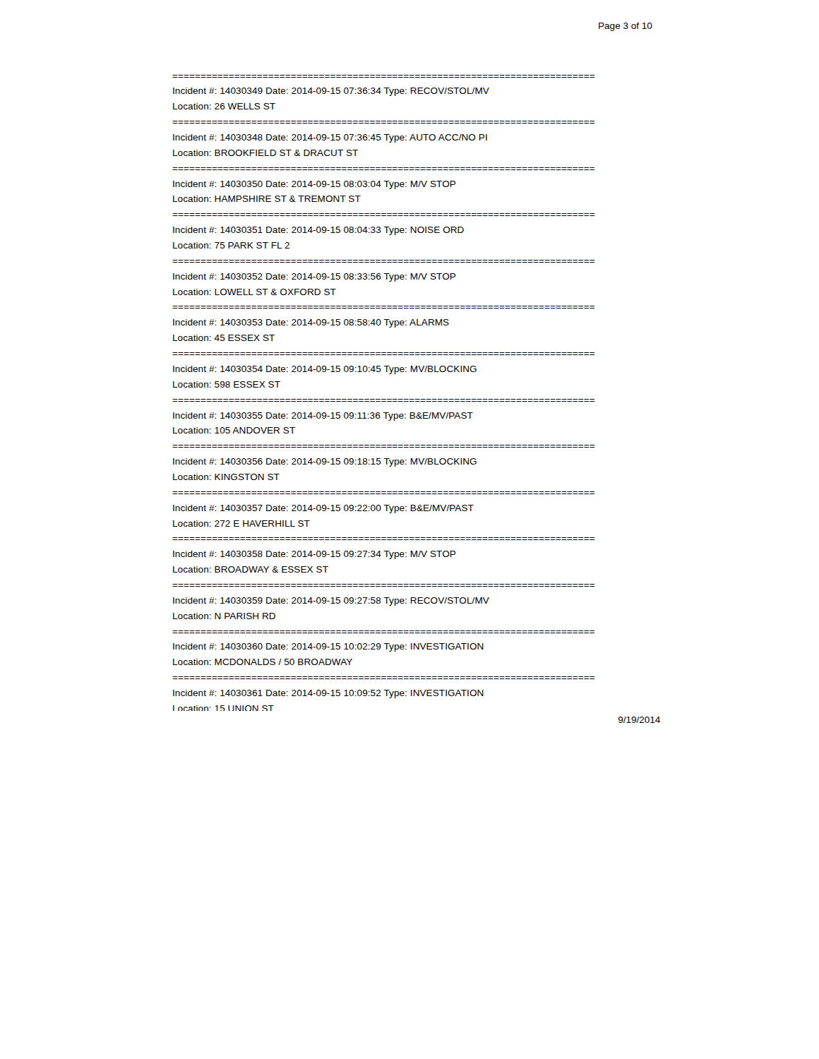Page 3 of 10
===========================================================================
Incident #: 14030349 Date: 2014-09-15 07:36:34 Type: RECOV/STOL/MV
Location: 26 WELLS ST
===========================================================================
Incident #: 14030348 Date: 2014-09-15 07:36:45 Type: AUTO ACC/NO PI
Location: BROOKFIELD ST & DRACUT ST
===========================================================================
Incident #: 14030350 Date: 2014-09-15 08:03:04 Type: M/V STOP
Location: HAMPSHIRE ST & TREMONT ST
===========================================================================
Incident #: 14030351 Date: 2014-09-15 08:04:33 Type: NOISE ORD
Location: 75 PARK ST FL 2
===========================================================================
Incident #: 14030352 Date: 2014-09-15 08:33:56 Type: M/V STOP
Location: LOWELL ST & OXFORD ST
===========================================================================
Incident #: 14030353 Date: 2014-09-15 08:58:40 Type: ALARMS
Location: 45 ESSEX ST
===========================================================================
Incident #: 14030354 Date: 2014-09-15 09:10:45 Type: MV/BLOCKING
Location: 598 ESSEX ST
===========================================================================
Incident #: 14030355 Date: 2014-09-15 09:11:36 Type: B&E/MV/PAST
Location: 105 ANDOVER ST
===========================================================================
Incident #: 14030356 Date: 2014-09-15 09:18:15 Type: MV/BLOCKING
Location: KINGSTON ST
===========================================================================
Incident #: 14030357 Date: 2014-09-15 09:22:00 Type: B&E/MV/PAST
Location: 272 E HAVERHILL ST
===========================================================================
Incident #: 14030358 Date: 2014-09-15 09:27:34 Type: M/V STOP
Location: BROADWAY & ESSEX ST
===========================================================================
Incident #: 14030359 Date: 2014-09-15 09:27:58 Type: RECOV/STOL/MV
Location: N PARISH RD
===========================================================================
Incident #: 14030360 Date: 2014-09-15 10:02:29 Type: INVESTIGATION
Location: MCDONALDS / 50 BROADWAY
===========================================================================
Incident #: 14030361 Date: 2014-09-15 10:09:52 Type: INVESTIGATION
Location: 15 UNION ST
9/19/2014